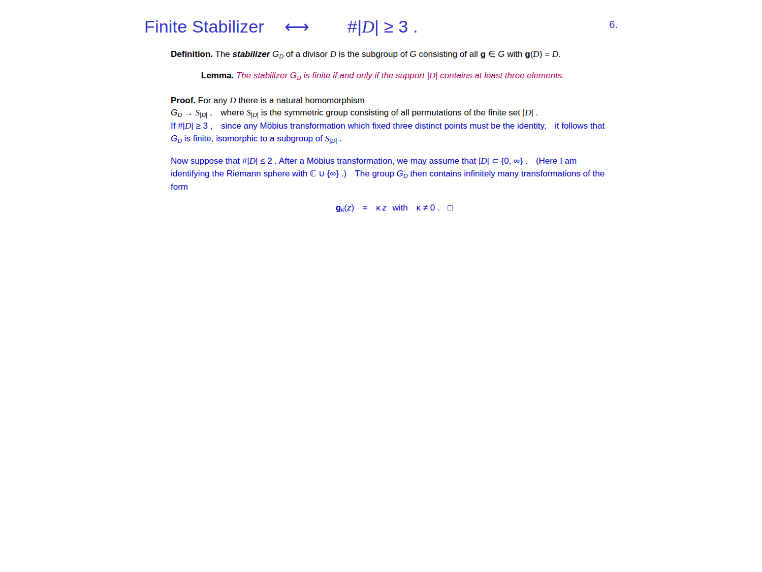6.
Finite Stabilizer ⟷ #|D| ≥ 3 .
Definition. The stabilizer GD of a divisor D is the subgroup of G consisting of all g ∈ G with g(D) = D.
Lemma. The stabilizer GD is finite if and only if the support |D| contains at least three elements.
Proof. For any D there is a natural homomorphism
GD → S|D| , where S|D| is the symmetric group consisting of all permutations of the finite set |D| .
If #|D| ≥ 3 , since any Möbius transformation which fixed three distinct points must be the identity, it follows that GD is finite, isomorphic to a subgroup of S|D| .
Now suppose that #|D| ≤ 2 . After a Möbius transformation, we may assume that |D| ⊂ {0, ∞} . (Here I am identifying the Riemann sphere with ℂ ∪ {∞} .) The group GD then contains infinitely many transformations of the form
gκ(z) = κ z with κ ≠ 0 .□